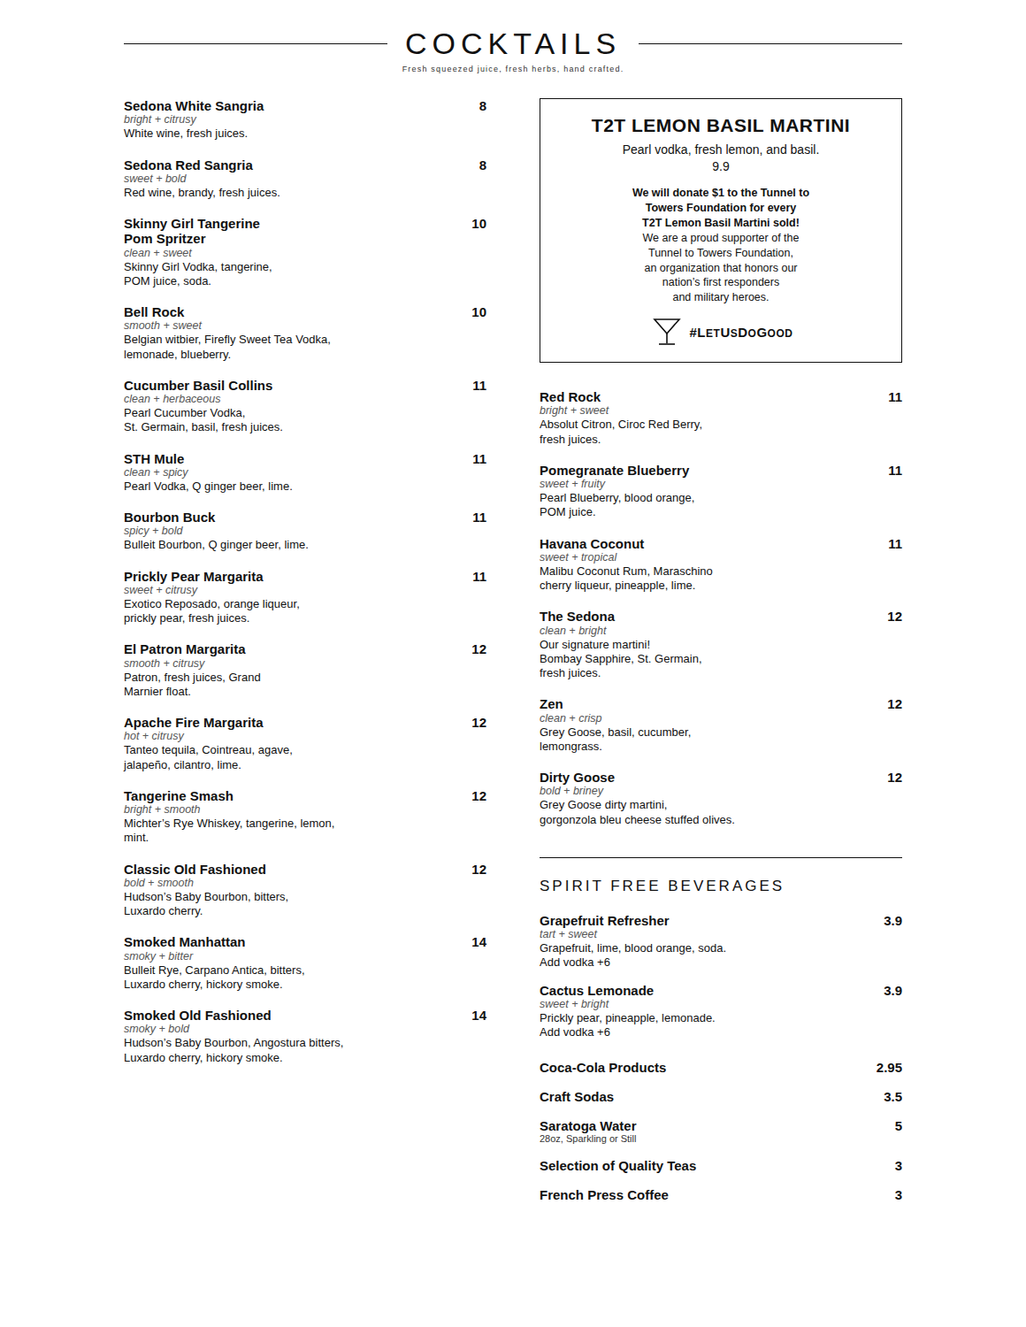COCKTAILS
Fresh squeezed juice, fresh herbs, hand crafted.
Sedona White Sangria 8
bright + citrusy
White wine, fresh juices.
Sedona Red Sangria 8
sweet + bold
Red wine, brandy, fresh juices.
Skinny Girl Tangerine
Pom Spritzer 10
clean + sweet
Skinny Girl Vodka, tangerine,
POM juice, soda.
Bell Rock 10
smooth + sweet
Belgian witbier, Firefly Sweet Tea Vodka,
lemonade, blueberry.
Cucumber Basil Collins 11
clean + herbaceous
Pearl Cucumber Vodka,
St. Germain, basil, fresh juices.
STH Mule 11
clean + spicy
Pearl Vodka, Q ginger beer, lime.
Bourbon Buck 11
spicy + bold
Bulleit Bourbon, Q ginger beer, lime.
Prickly Pear Margarita 11
sweet + citrusy
Exotico Reposado, orange liqueur,
prickly pear, fresh juices.
El Patron Margarita 12
smooth + citrusy
Patron, fresh juices, Grand
Marnier float.
Apache Fire Margarita 12
hot + citrusy
Tanteo tequila, Cointreau, agave,
jalapeño, cilantro, lime.
Tangerine Smash 12
bright + smooth
Michter’s Rye Whiskey, tangerine, lemon,
mint.
Classic Old Fashioned 12
bold + smooth
Hudson’s Baby Bourbon, bitters,
Luxardo cherry.
Smoked Manhattan 14
smoky + bitter
Bulleit Rye, Carpano Antica, bitters,
Luxardo cherry, hickory smoke.
Smoked Old Fashioned 14
smoky + bold
Hudson’s Baby Bourbon, Angostura bitters,
Luxardo cherry, hickory smoke.
T2T Lemon Basil Martini
Pearl vodka, fresh lemon, and basil.
9.9
We will donate $1 to the Tunnel to
Towers Foundation for every
T2T Lemon Basil Martini sold!
We are a proud supporter of the
Tunnel to Towers Foundation,
an organization that honors our
nation’s first responders
and military heroes.
#LETUSDOGOOD
Red Rock 11
bright + sweet
Absolut Citron, Ciroc Red Berry,
fresh juices.
Pomegranate Blueberry 11
sweet + fruity
Pearl Blueberry, blood orange,
POM juice.
Havana Coconut 11
sweet + tropical
Malibu Coconut Rum, Maraschino
cherry liqueur, pineapple, lime.
The Sedona 12
clean + bright
Our signature martini!
Bombay Sapphire, St. Germain,
fresh juices.
Zen 12
clean + crisp
Grey Goose, basil, cucumber,
lemongrass.
Dirty Goose 12
bold + briney
Grey Goose dirty martini,
gorgonzola bleu cheese stuffed olives.
SPIRIT FREE BEVERAGES
Grapefruit Refresher 3.9
tart + sweet
Grapefruit, lime, blood orange, soda.
Add vodka +6
Cactus Lemonade 3.9
sweet + bright
Prickly pear, pineapple, lemonade.
Add vodka +6
Coca-Cola Products 2.95
Craft Sodas 3.5
Saratoga Water 5
28oz, Sparkling or Still
Selection of Quality Teas 3
French Press Coffee 3